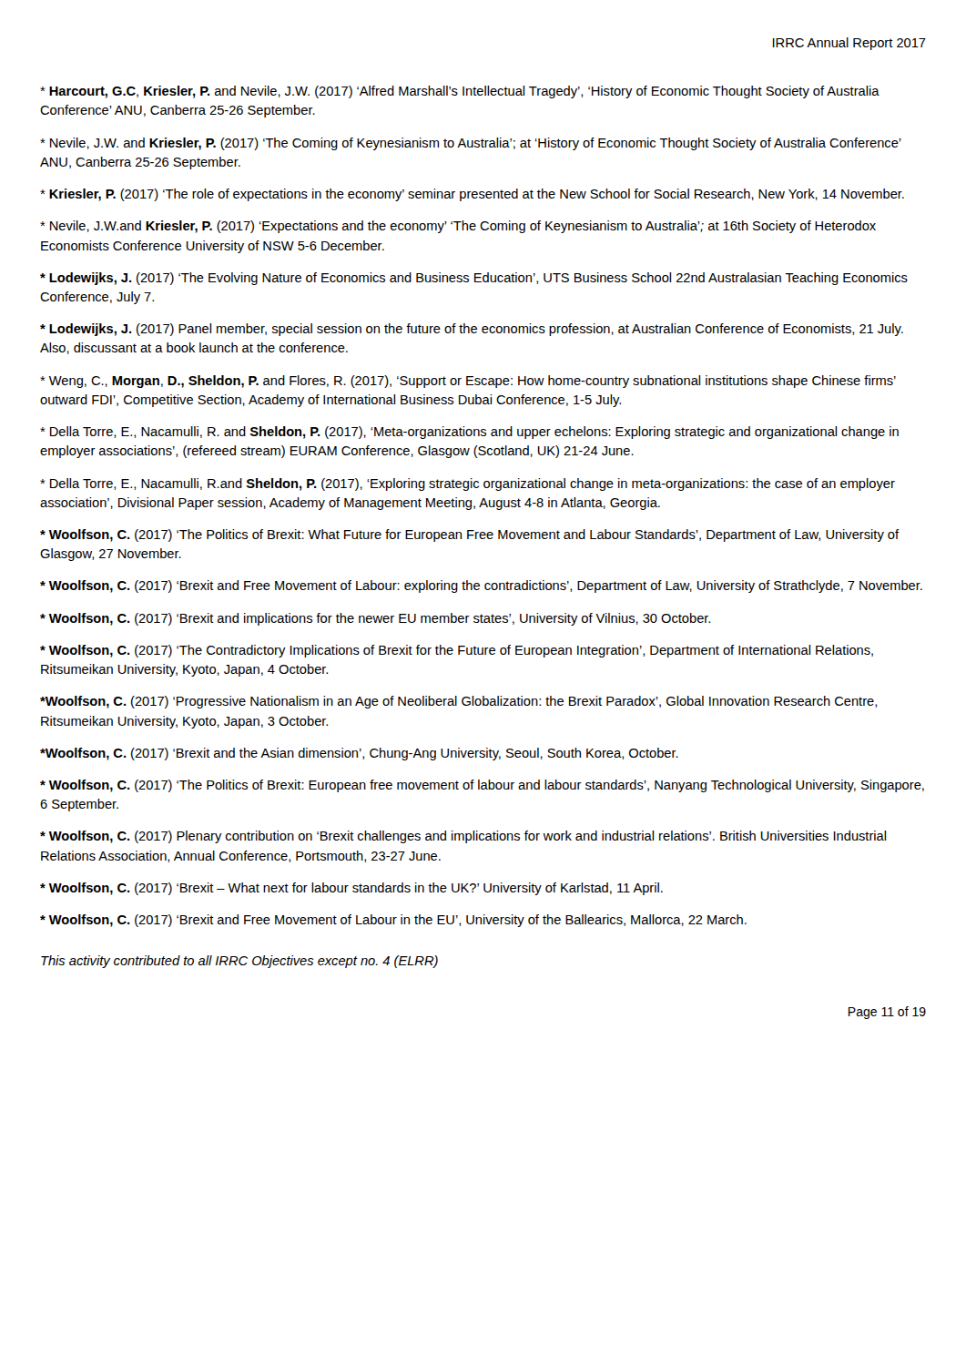IRRC Annual Report 2017
* Harcourt, G.C, Kriesler, P. and Nevile, J.W. (2017) ‘Alfred Marshall’s Intellectual Tragedy’, ‘History of Economic Thought Society of Australia Conference’ ANU, Canberra 25-26 September.
* Nevile, J.W. and Kriesler, P. (2017) ‘The Coming of Keynesianism to Australia’; at ‘History of Economic Thought Society of Australia Conference’ ANU, Canberra 25-26 September.
* Kriesler, P. (2017) ‘The role of expectations in the economy’ seminar presented at the New School for Social Research, New York, 14 November.
* Nevile, J.W.and Kriesler, P. (2017) ‘Expectations and the economy’ ‘The Coming of Keynesianism to Australia’; at 16th Society of Heterodox Economists Conference University of NSW 5-6 December.
* Lodewijks, J. (2017) ‘The Evolving Nature of Economics and Business Education’, UTS Business School 22nd Australasian Teaching Economics Conference, July 7.
* Lodewijks, J. (2017) Panel member, special session on the future of the economics profession, at Australian Conference of Economists, 21 July. Also, discussant at a book launch at the conference.
* Weng, C., Morgan, D., Sheldon, P. and Flores, R. (2017), ‘Support or Escape: How home-country subnational institutions shape Chinese firms’ outward FDI’, Competitive Section, Academy of International Business Dubai Conference, 1-5 July.
* Della Torre, E., Nacamulli, R. and Sheldon, P. (2017), ‘Meta-organizations and upper echelons: Exploring strategic and organizational change in employer associations’, (refereed stream) EURAM Conference, Glasgow (Scotland, UK) 21-24 June.
* Della Torre, E., Nacamulli, R.and Sheldon, P. (2017), ‘Exploring strategic organizational change in meta-organizations: the case of an employer association’, Divisional Paper session, Academy of Management Meeting, August 4-8 in Atlanta, Georgia.
* Woolfson, C. (2017) ‘The Politics of Brexit: What Future for European Free Movement and Labour Standards’, Department of Law, University of Glasgow, 27 November.
* Woolfson, C. (2017) ‘Brexit and Free Movement of Labour: exploring the contradictions’, Department of Law, University of Strathclyde, 7 November.
* Woolfson, C. (2017) ‘Brexit and implications for the newer EU member states’, University of Vilnius, 30 October.
* Woolfson, C. (2017) ‘The Contradictory Implications of Brexit for the Future of European Integration’, Department of International Relations, Ritsumeikan University, Kyoto, Japan, 4 October.
*Woolfson, C. (2017) ‘Progressive Nationalism in an Age of Neoliberal Globalization: the Brexit Paradox’, Global Innovation Research Centre, Ritsumeikan University, Kyoto, Japan, 3 October.
*Woolfson, C. (2017) ‘Brexit and the Asian dimension’, Chung-Ang University, Seoul, South Korea, October.
* Woolfson, C. (2017) ‘The Politics of Brexit: European free movement of labour and labour standards’, Nanyang Technological University, Singapore, 6 September.
* Woolfson, C. (2017) Plenary contribution on ‘Brexit challenges and implications for work and industrial relations’. British Universities Industrial Relations Association, Annual Conference, Portsmouth, 23-27 June.
* Woolfson, C. (2017) ‘Brexit – What next for labour standards in the UK?’ University of Karlstad, 11 April.
* Woolfson, C. (2017) ‘Brexit and Free Movement of Labour in the EU’, University of the Ballearics, Mallorca, 22 March.
This activity contributed to all IRRC Objectives except no. 4 (ELRR)
Page 11 of 19